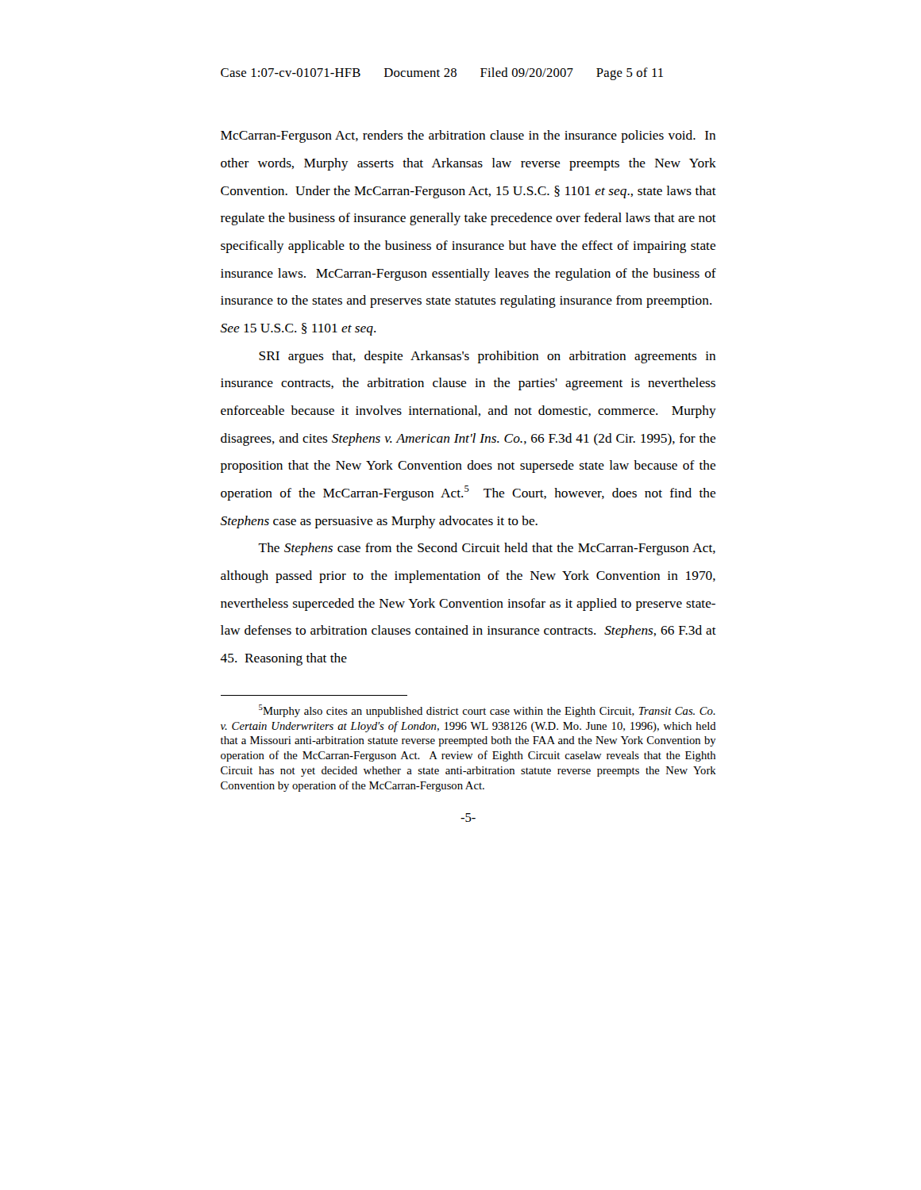Case 1:07-cv-01071-HFB Document 28 Filed 09/20/2007 Page 5 of 11
McCarran-Ferguson Act, renders the arbitration clause in the insurance policies void. In other words, Murphy asserts that Arkansas law reverse preempts the New York Convention. Under the McCarran-Ferguson Act, 15 U.S.C. § 1101 et seq., state laws that regulate the business of insurance generally take precedence over federal laws that are not specifically applicable to the business of insurance but have the effect of impairing state insurance laws. McCarran-Ferguson essentially leaves the regulation of the business of insurance to the states and preserves state statutes regulating insurance from preemption. See 15 U.S.C. § 1101 et seq.
SRI argues that, despite Arkansas's prohibition on arbitration agreements in insurance contracts, the arbitration clause in the parties' agreement is nevertheless enforceable because it involves international, and not domestic, commerce. Murphy disagrees, and cites Stephens v. American Int'l Ins. Co., 66 F.3d 41 (2d Cir. 1995), for the proposition that the New York Convention does not supersede state law because of the operation of the McCarran-Ferguson Act.5 The Court, however, does not find the Stephens case as persuasive as Murphy advocates it to be.
The Stephens case from the Second Circuit held that the McCarran-Ferguson Act, although passed prior to the implementation of the New York Convention in 1970, nevertheless superceded the New York Convention insofar as it applied to preserve state-law defenses to arbitration clauses contained in insurance contracts. Stephens, 66 F.3d at 45. Reasoning that the
5Murphy also cites an unpublished district court case within the Eighth Circuit, Transit Cas. Co. v. Certain Underwriters at Lloyd's of London, 1996 WL 938126 (W.D. Mo. June 10, 1996), which held that a Missouri anti-arbitration statute reverse preempted both the FAA and the New York Convention by operation of the McCarran-Ferguson Act. A review of Eighth Circuit caselaw reveals that the Eighth Circuit has not yet decided whether a state anti-arbitration statute reverse preempts the New York Convention by operation of the McCarran-Ferguson Act.
-5-